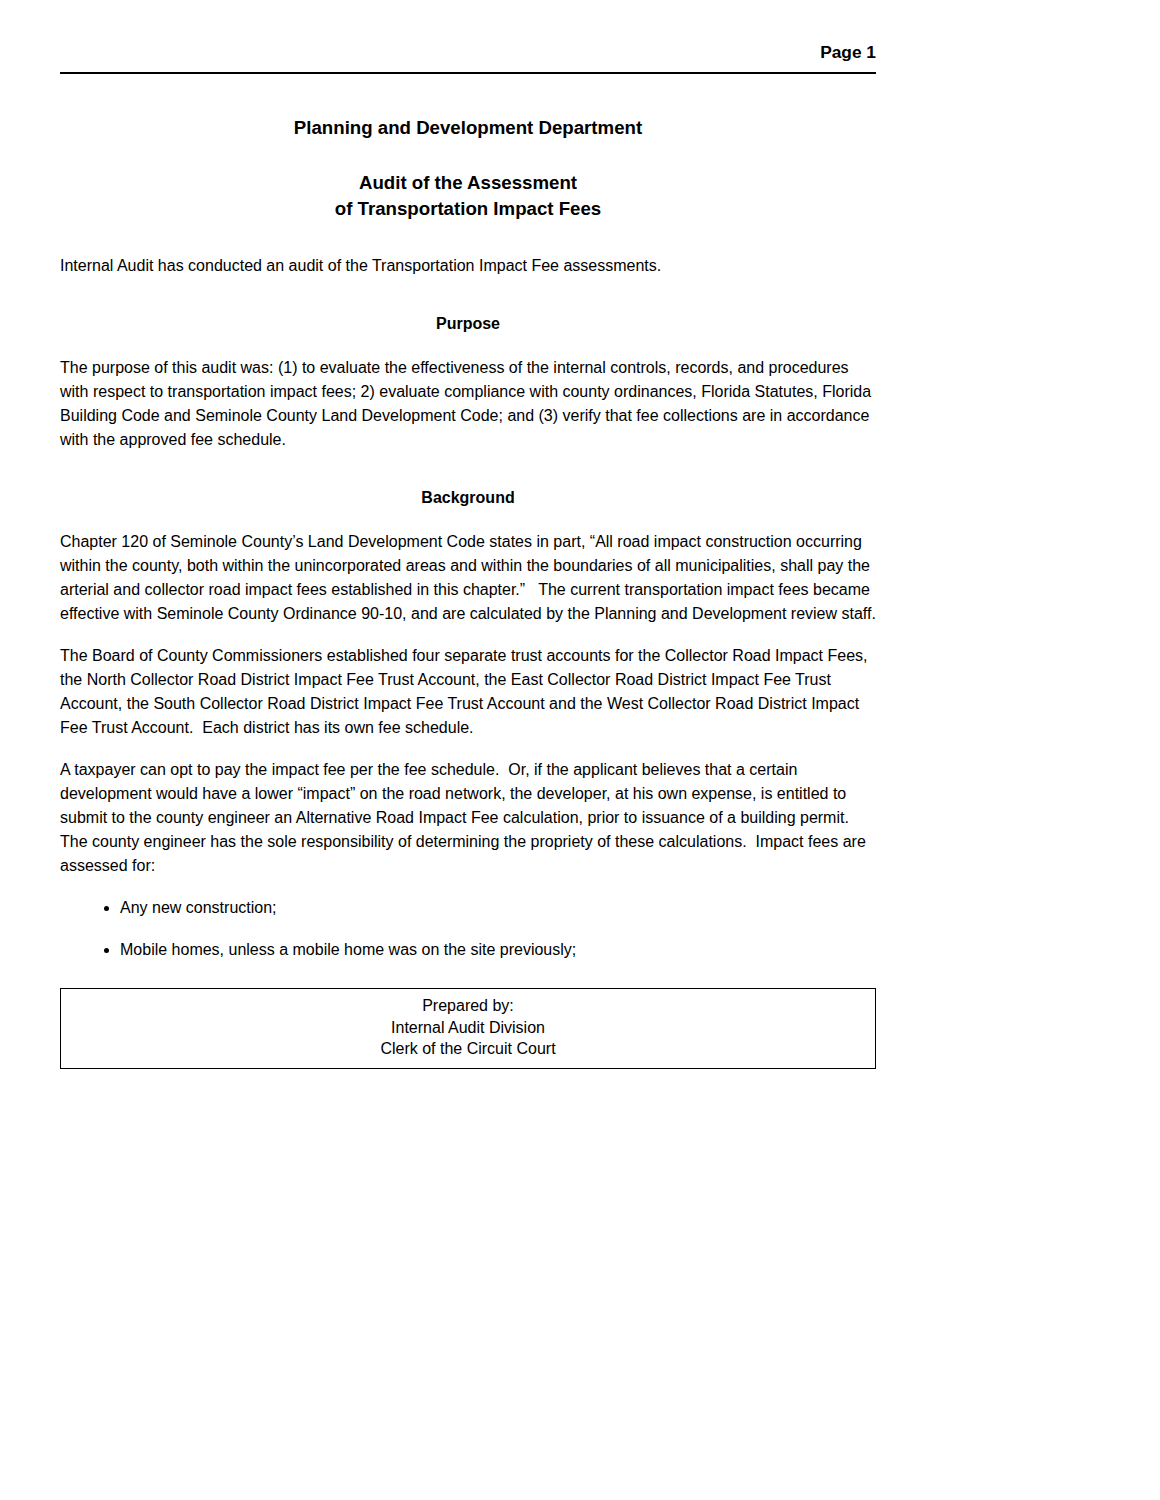Page 1
Planning and Development Department
Audit of the Assessment
of Transportation Impact Fees
Internal Audit has conducted an audit of the Transportation Impact Fee assessments.
Purpose
The purpose of this audit was: (1) to evaluate the effectiveness of the internal controls, records, and procedures with respect to transportation impact fees; 2) evaluate compliance with county ordinances, Florida Statutes, Florida Building Code and Seminole County Land Development Code; and (3) verify that fee collections are in accordance with the approved fee schedule.
Background
Chapter 120 of Seminole County’s Land Development Code states in part, “All road impact construction occurring within the county, both within the unincorporated areas and within the boundaries of all municipalities, shall pay the arterial and collector road impact fees established in this chapter.” The current transportation impact fees became effective with Seminole County Ordinance 90-10, and are calculated by the Planning and Development review staff.
The Board of County Commissioners established four separate trust accounts for the Collector Road Impact Fees, the North Collector Road District Impact Fee Trust Account, the East Collector Road District Impact Fee Trust Account, the South Collector Road District Impact Fee Trust Account and the West Collector Road District Impact Fee Trust Account. Each district has its own fee schedule.
A taxpayer can opt to pay the impact fee per the fee schedule. Or, if the applicant believes that a certain development would have a lower “impact” on the road network, the developer, at his own expense, is entitled to submit to the county engineer an Alternative Road Impact Fee calculation, prior to issuance of a building permit. The county engineer has the sole responsibility of determining the propriety of these calculations. Impact fees are assessed for:
Any new construction;
Mobile homes, unless a mobile home was on the site previously;
Prepared by:
Internal Audit Division
Clerk of the Circuit Court